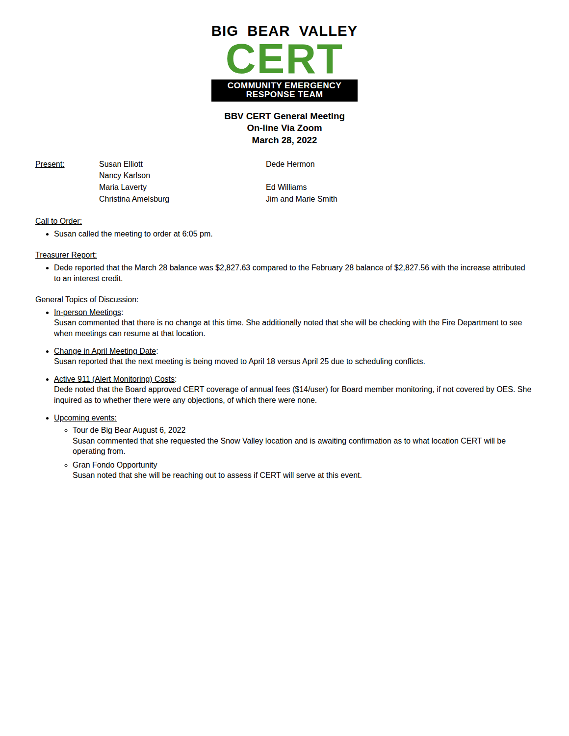BIG BEAR VALLEY
CERT
COMMUNITY EMERGENCY
RESPONSE TEAM
BBV CERT General Meeting On-line Via Zoom March 28, 2022
| Present: | Susan Elliott | Dede Hermon |
| | Nancy Karlson | |
| | Maria Laverty | Ed Williams |
| | Christina Amelsburg | Jim and Marie Smith |
Call to Order:
Susan called the meeting to order at 6:05 pm.
Treasurer Report:
Dede reported that the March 28 balance was $2,827.63 compared to the February 28 balance of $2,827.56 with the increase attributed to an interest credit.
General Topics of Discussion:
In-person Meetings: Susan commented that there is no change at this time. She additionally noted that she will be checking with the Fire Department to see when meetings can resume at that location.
Change in April Meeting Date: Susan reported that the next meeting is being moved to April 18 versus April 25 due to scheduling conflicts.
Active 911 (Alert Monitoring) Costs: Dede noted that the Board approved CERT coverage of annual fees ($14/user) for Board member monitoring, if not covered by OES. She inquired as to whether there were any objections, of which there were none.
Upcoming events:
Tour de Big Bear August 6, 2022 Susan commented that she requested the Snow Valley location and is awaiting confirmation as to what location CERT will be operating from.
Gran Fondo Opportunity Susan noted that she will be reaching out to assess if CERT will serve at this event.